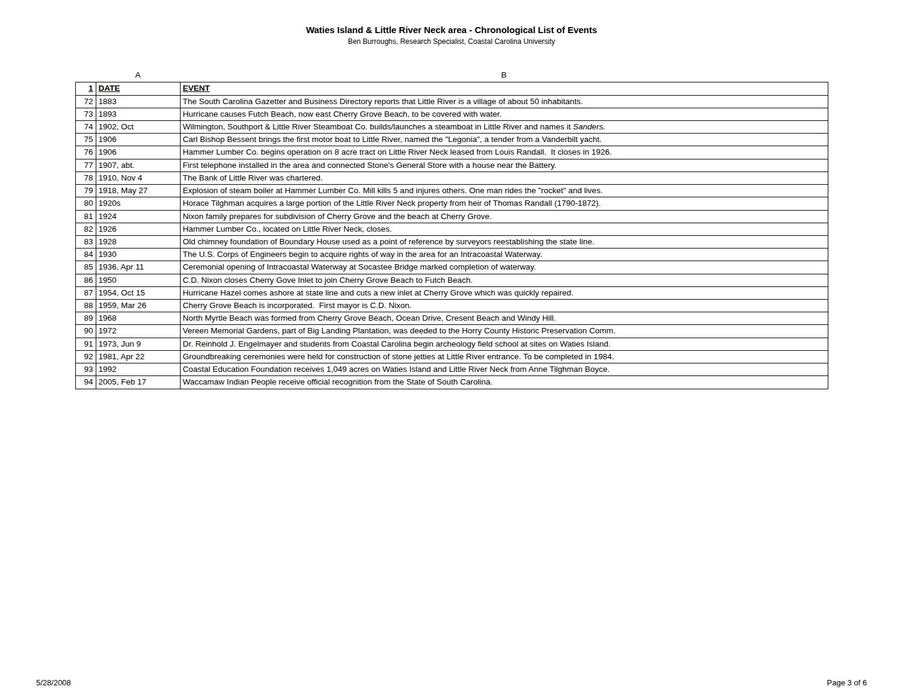Waties Island & Little River Neck area - Chronological List of Events
Ben Burroughs, Research Specialist, Coastal Carolina University
| | A | B |
| --- | --- | --- |
| 1 | DATE | EVENT |
| 72 | 1883 | The South Carolina Gazetter and Business Directory reports that Little River is a village of about 50 inhabitants. |
| 73 | 1893 | Hurricane causes Futch Beach, now east Cherry Grove Beach, to be covered with water. |
| 74 | 1902, Oct | Wilmington, Southport & Little River Steamboat Co. builds/launches a steamboat in Little River and names it Sanders. |
| 75 | 1906 | Carl Bishop Bessent brings the first motor boat to Little River, named the "Legonia", a tender from a Vanderbilt yacht. |
| 76 | 1906 | Hammer Lumber Co. begins operation on 8 acre tract on Little River Neck leased from Louis Randall. It closes in 1926. |
| 77 | 1907, abt. | First telephone installed in the area and connected Stone's General Store with a house near the Battery. |
| 78 | 1910, Nov 4 | The Bank of Little River was chartered. |
| 79 | 1918, May 27 | Explosion of steam boiler at Hammer Lumber Co. Mill kills 5 and injures others. One man rides the "rocket" and lives. |
| 80 | 1920s | Horace Tilghman acquires a large portion of the Little River Neck property from heir of Thomas Randall (1790-1872). |
| 81 | 1924 | Nixon family prepares for subdivision of Cherry Grove and the beach at Cherry Grove. |
| 82 | 1926 | Hammer Lumber Co., located on Little River Neck, closes. |
| 83 | 1928 | Old chimney foundation of Boundary House used as a point of reference by surveyors reestablishing the state line. |
| 84 | 1930 | The U.S. Corps of Engineers begin to acquire rights of way in the area for an Intracoastal Waterway. |
| 85 | 1936, Apr 11 | Ceremonial opening of Intracoastal Waterway at Socastee Bridge marked completion of waterway. |
| 86 | 1950 | C.D. Nixon closes Cherry Gove Inlet to join Cherry Grove Beach to Futch Beach. |
| 87 | 1954, Oct 15 | Hurricane Hazel comes ashore at state line and cuts a new inlet at Cherry Grove which was quickly repaired. |
| 88 | 1959, Mar 26 | Cherry Grove Beach is incorporated. First mayor is C.D. Nixon. |
| 89 | 1968 | North Myrtle Beach was formed from Cherry Grove Beach, Ocean Drive, Cresent Beach and Windy Hill. |
| 90 | 1972 | Vereen Memorial Gardens, part of Big Landing Plantation, was deeded to the Horry County Historic Preservation Comm. |
| 91 | 1973, Jun 9 | Dr. Reinhold J. Engelmayer and students from Coastal Carolina begin archeology field school at sites on Waties Island. |
| 92 | 1981, Apr 22 | Groundbreaking ceremonies were held for construction of stone jetties at Little River entrance. To be completed in 1984. |
| 93 | 1992 | Coastal Education Foundation receives 1,049 acres on Waties Island and Little River Neck from Anne Tilghman Boyce. |
| 94 | 2005, Feb 17 | Waccamaw Indian People receive official recognition from the State of South Carolina. |
5/28/2008 Page 3 of 6